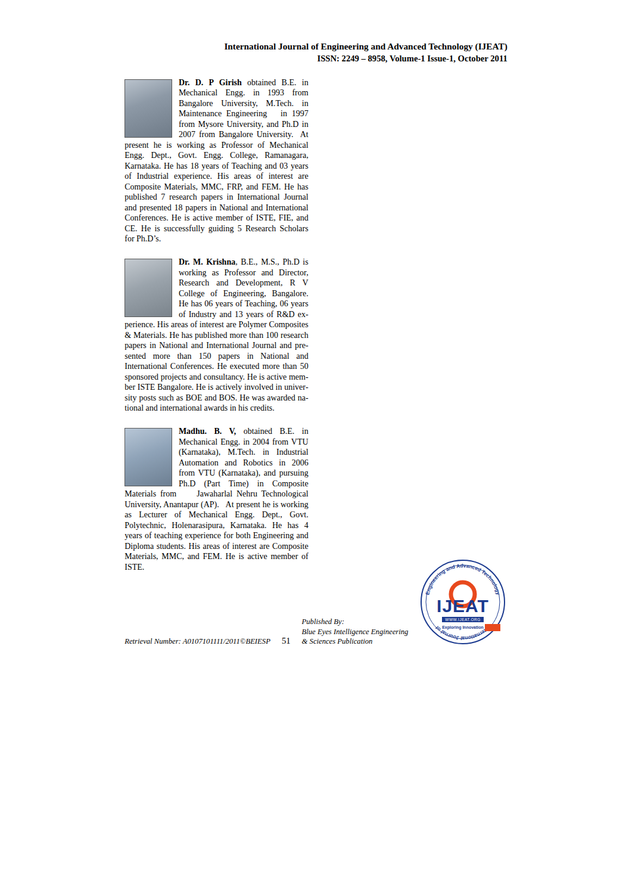International Journal of Engineering and Advanced Technology (IJEAT)
ISSN: 2249 – 8958, Volume-1 Issue-1, October 2011
Dr. D. P Girish obtained B.E. in Mechanical Engg. in 1993 from Bangalore University, M.Tech. in Maintenance Engineering in 1997 from Mysore University, and Ph.D in 2007 from Bangalore University. At present he is working as Professor of Mechanical Engg. Dept., Govt. Engg. College, Ramanagara, Karnataka. He has 18 years of Teaching and 03 years of Industrial experience. His areas of interest are Composite Materials, MMC, FRP, and FEM. He has published 7 research papers in International Journal and presented 18 papers in National and International Conferences. He is active member of ISTE, FIE, and CE. He is successfully guiding 5 Research Scholars for Ph.D’s.
Dr. M. Krishna, B.E., M.S., Ph.D is working as Professor and Director, Research and Development, R V College of Engineering, Bangalore. He has 06 years of Teaching, 06 years of Industry and 13 years of R&D experience. His areas of interest are Polymer Composites & Materials. He has published more than 100 research papers in National and International Journal and presented more than 150 papers in National and International Conferences. He executed more than 50 sponsored projects and consultancy. He is active member ISTE Bangalore. He is actively involved in university posts such as BOE and BOS. He was awarded national and international awards in his credits.
Madhu. B. V, obtained B.E. in Mechanical Engg. in 2004 from VTU (Karnataka), M.Tech. in Industrial Automation and Robotics in 2006 from VTU (Karnataka), and pursuing Ph.D (Part Time) in Composite Materials from Jawaharlal Nehru Technological University, Anantapur (AP). At present he is working as Lecturer of Mechanical Engg. Dept., Govt. Polytechnic, Holenarasipura, Karnataka. He has 4 years of teaching experience for both Engineering and Diploma students. His areas of interest are Composite Materials, MMC, and FEM. He is active member of ISTE.
Retrieval Number: A0107101111/2011©BEIESP
51
Published By:
Blue Eyes Intelligence Engineering
& Sciences Publication
Engineering and Advanced Technology International Journal of IJEAT WWW.IJEAT.ORG Exploring Innovation